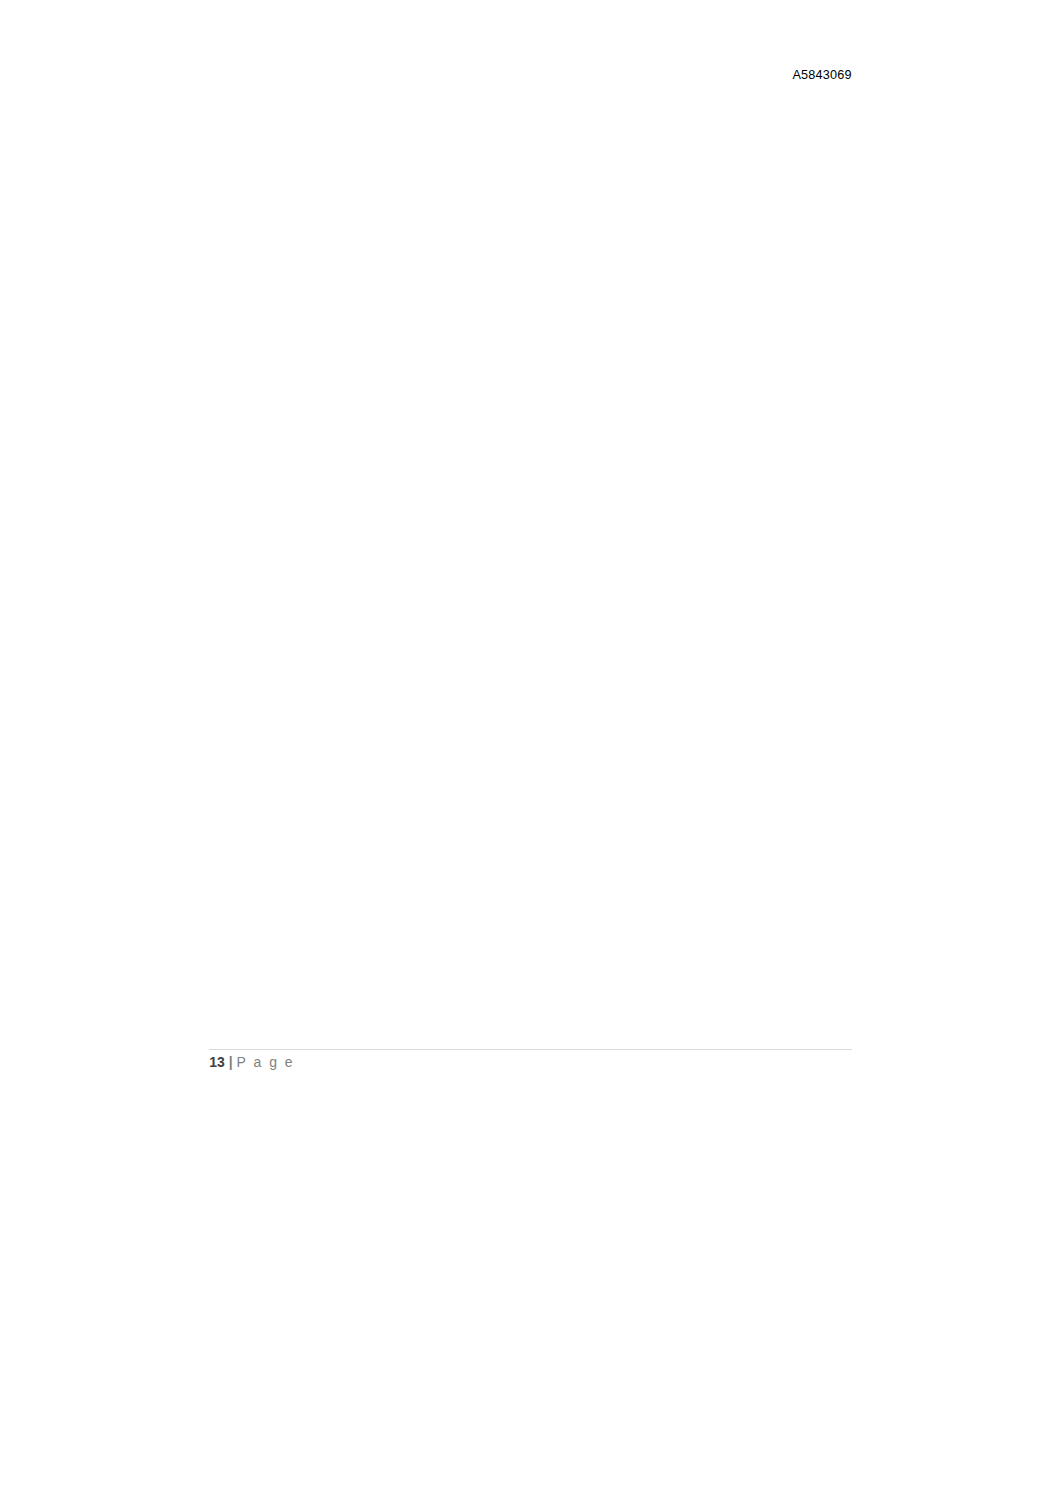A5843069
13 | P a g e